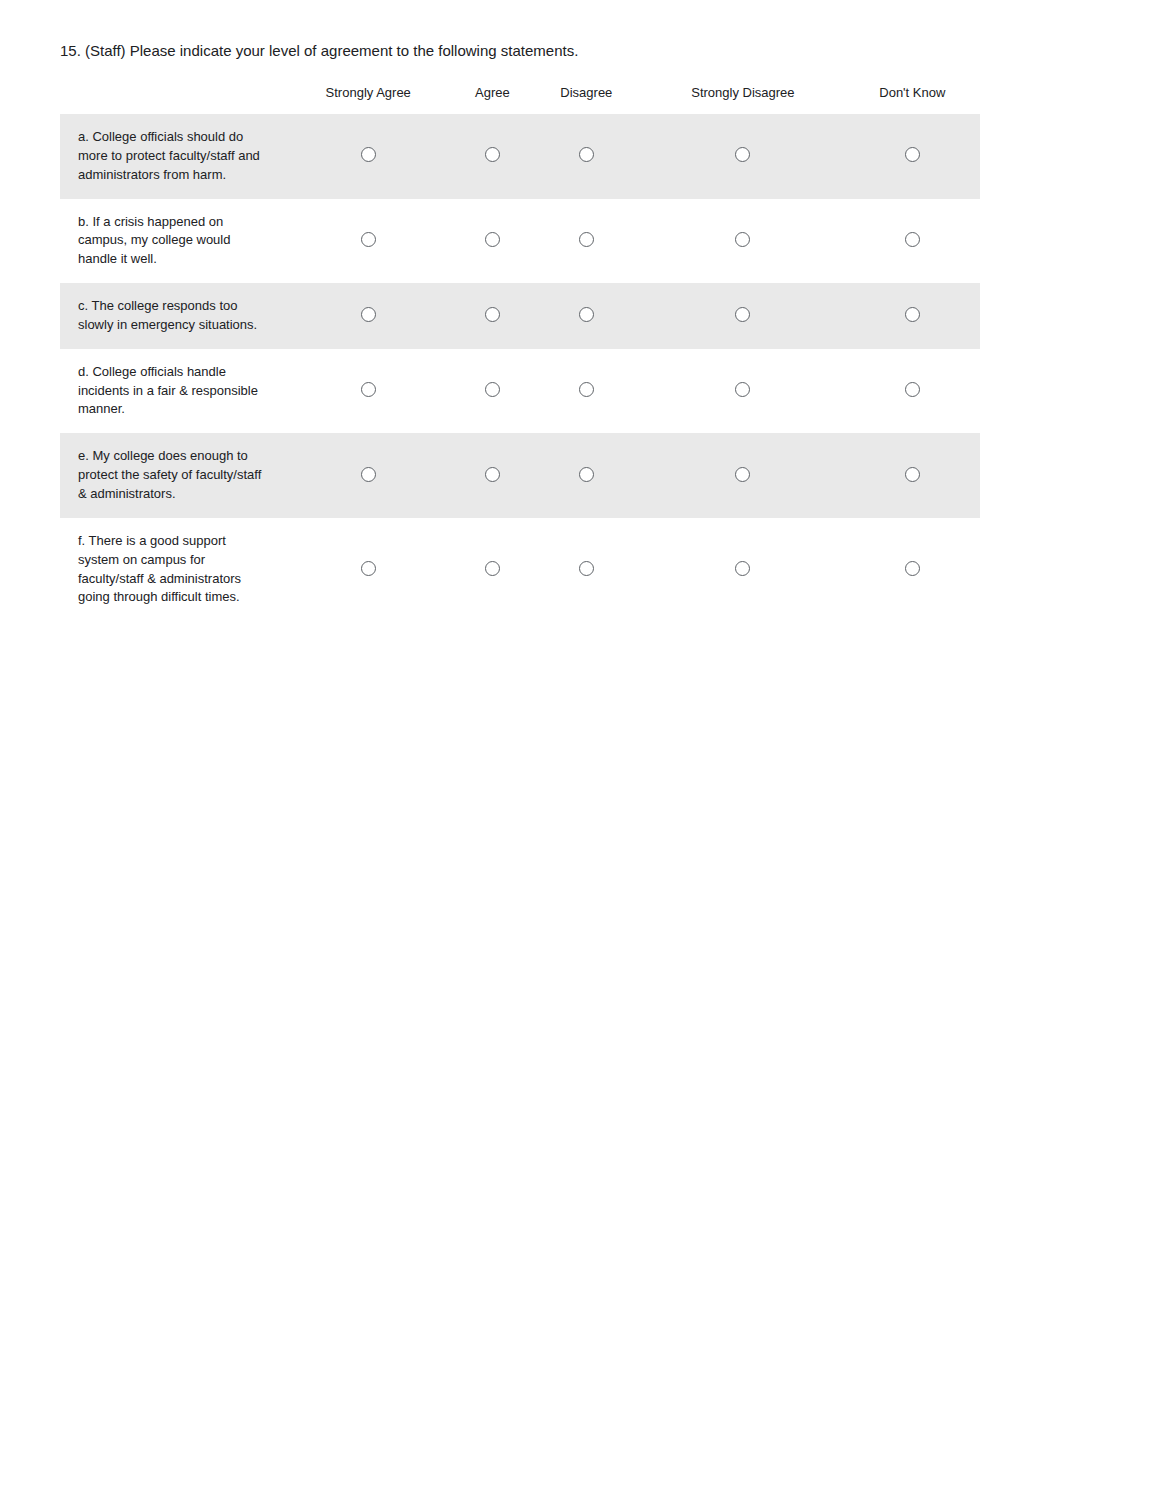15. (Staff) Please indicate your level of agreement to the following statements.
| | Strongly Agree | Agree | Disagree | Strongly Disagree | Don't Know |
| --- | --- | --- | --- | --- | --- |
| a. College officials should do more to protect faculty/staff and administrators from harm. | | | | | |
| b. If a crisis happened on campus, my college would handle it well. | | | | | |
| c. The college responds too slowly in emergency situations. | | | | | |
| d. College officials handle incidents in a fair & responsible manner. | | | | | |
| e. My college does enough to protect the safety of faculty/staff & administrators. | | | | | |
| f. There is a good support system on campus for faculty/staff & administrators going through difficult times. | | | | | |